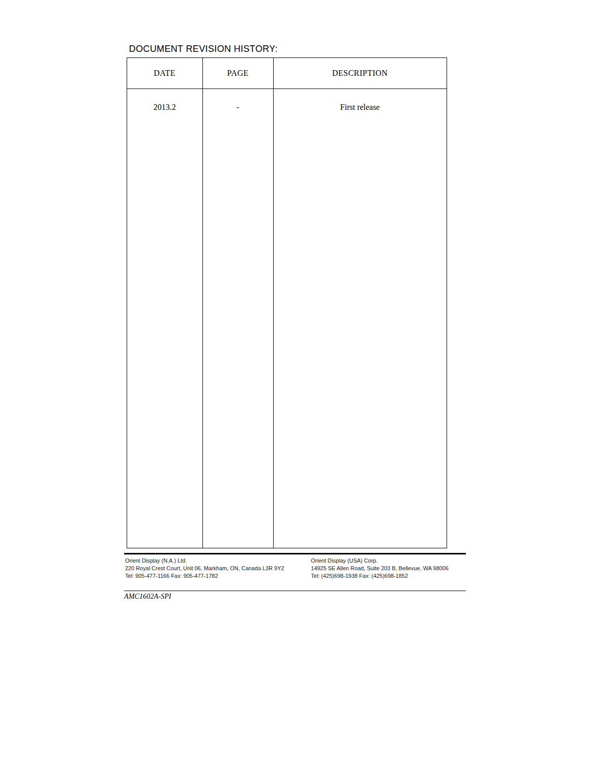DOCUMENT REVISION HISTORY:
| DATE | PAGE | DESCRIPTION |
| --- | --- | --- |
| 2013.2 | - | First release |
Orient Display (N.A.) Ltd.
220 Royal Crest Court, Unit 06, Markham, ON, Canada L3R 9Y2
Tel: 905-477-1166 Fax: 905-477-1782
Orient Display (USA) Corp.
14925 SE Allen Road, Suite 203 B, Bellevue, WA 98006
Tel: (425)698-1938 Fax: (425)698-1852
AMC1602A-SPI